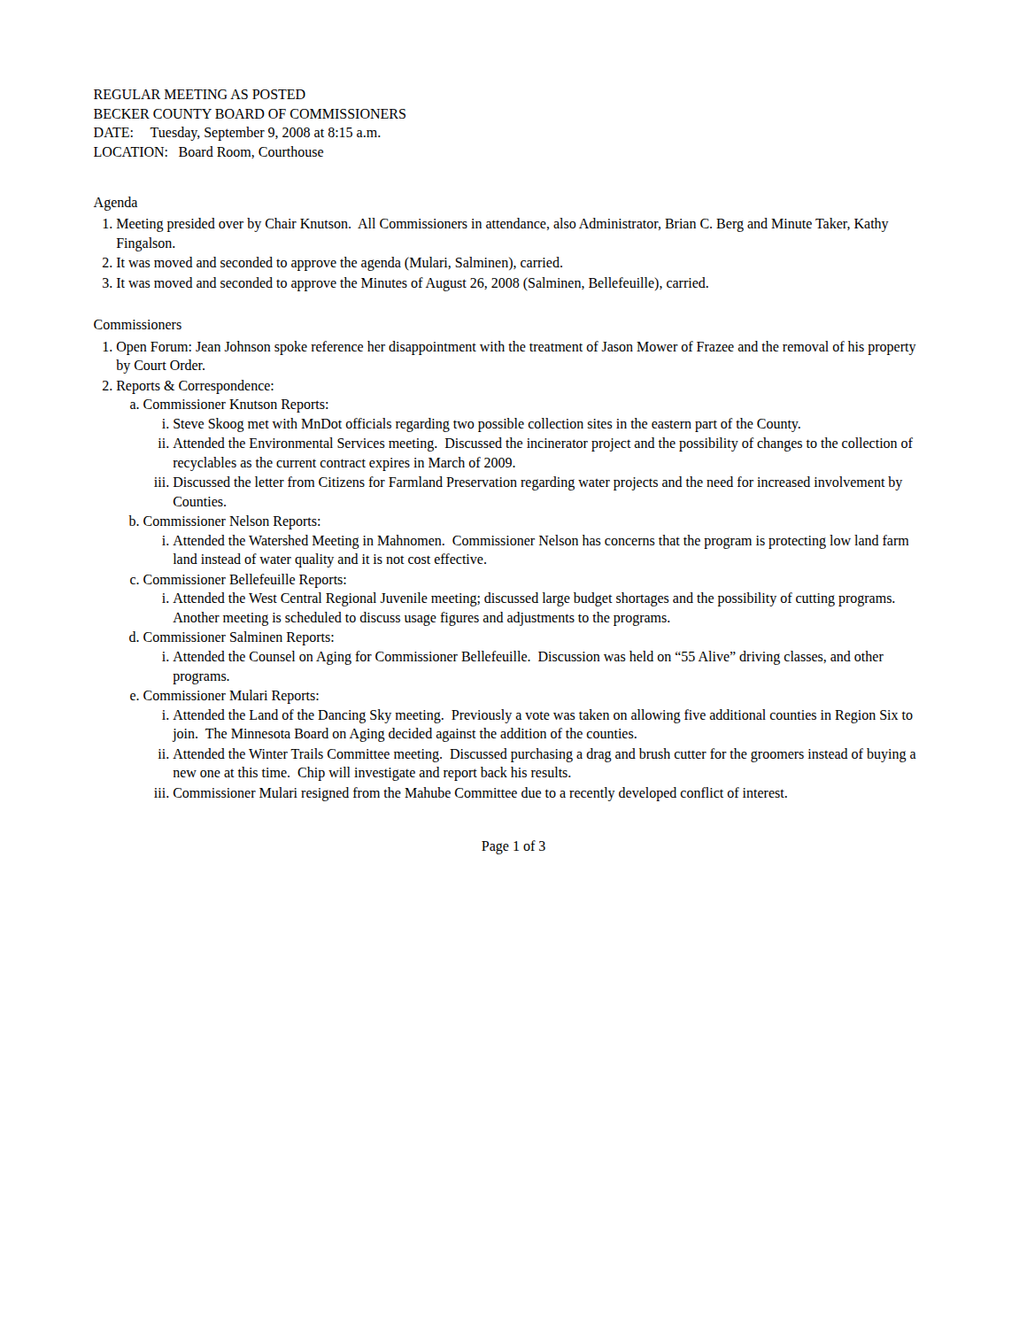REGULAR MEETING AS POSTED
BECKER COUNTY BOARD OF COMMISSIONERS
DATE: Tuesday, September 9, 2008 at 8:15 a.m.
LOCATION: Board Room, Courthouse
Agenda
Meeting presided over by Chair Knutson. All Commissioners in attendance, also Administrator, Brian C. Berg and Minute Taker, Kathy Fingalson.
It was moved and seconded to approve the agenda (Mulari, Salminen), carried.
It was moved and seconded to approve the Minutes of August 26, 2008 (Salminen, Bellefeuille), carried.
Commissioners
Open Forum: Jean Johnson spoke reference her disappointment with the treatment of Jason Mower of Frazee and the removal of his property by Court Order.
Reports & Correspondence:
Commissioner Knutson Reports:
Steve Skoog met with MnDot officials regarding two possible collection sites in the eastern part of the County.
Attended the Environmental Services meeting. Discussed the incinerator project and the possibility of changes to the collection of recyclables as the current contract expires in March of 2009.
Discussed the letter from Citizens for Farmland Preservation regarding water projects and the need for increased involvement by Counties.
Commissioner Nelson Reports:
Attended the Watershed Meeting in Mahnomen. Commissioner Nelson has concerns that the program is protecting low land farm land instead of water quality and it is not cost effective.
Commissioner Bellefeuille Reports:
Attended the West Central Regional Juvenile meeting; discussed large budget shortages and the possibility of cutting programs. Another meeting is scheduled to discuss usage figures and adjustments to the programs.
Commissioner Salminen Reports:
Attended the Counsel on Aging for Commissioner Bellefeuille. Discussion was held on “55 Alive” driving classes, and other programs.
Commissioner Mulari Reports:
Attended the Land of the Dancing Sky meeting. Previously a vote was taken on allowing five additional counties in Region Six to join. The Minnesota Board on Aging decided against the addition of the counties.
Attended the Winter Trails Committee meeting. Discussed purchasing a drag and brush cutter for the groomers instead of buying a new one at this time. Chip will investigate and report back his results.
Commissioner Mulari resigned from the Mahube Committee due to a recently developed conflict of interest.
Page 1 of 3